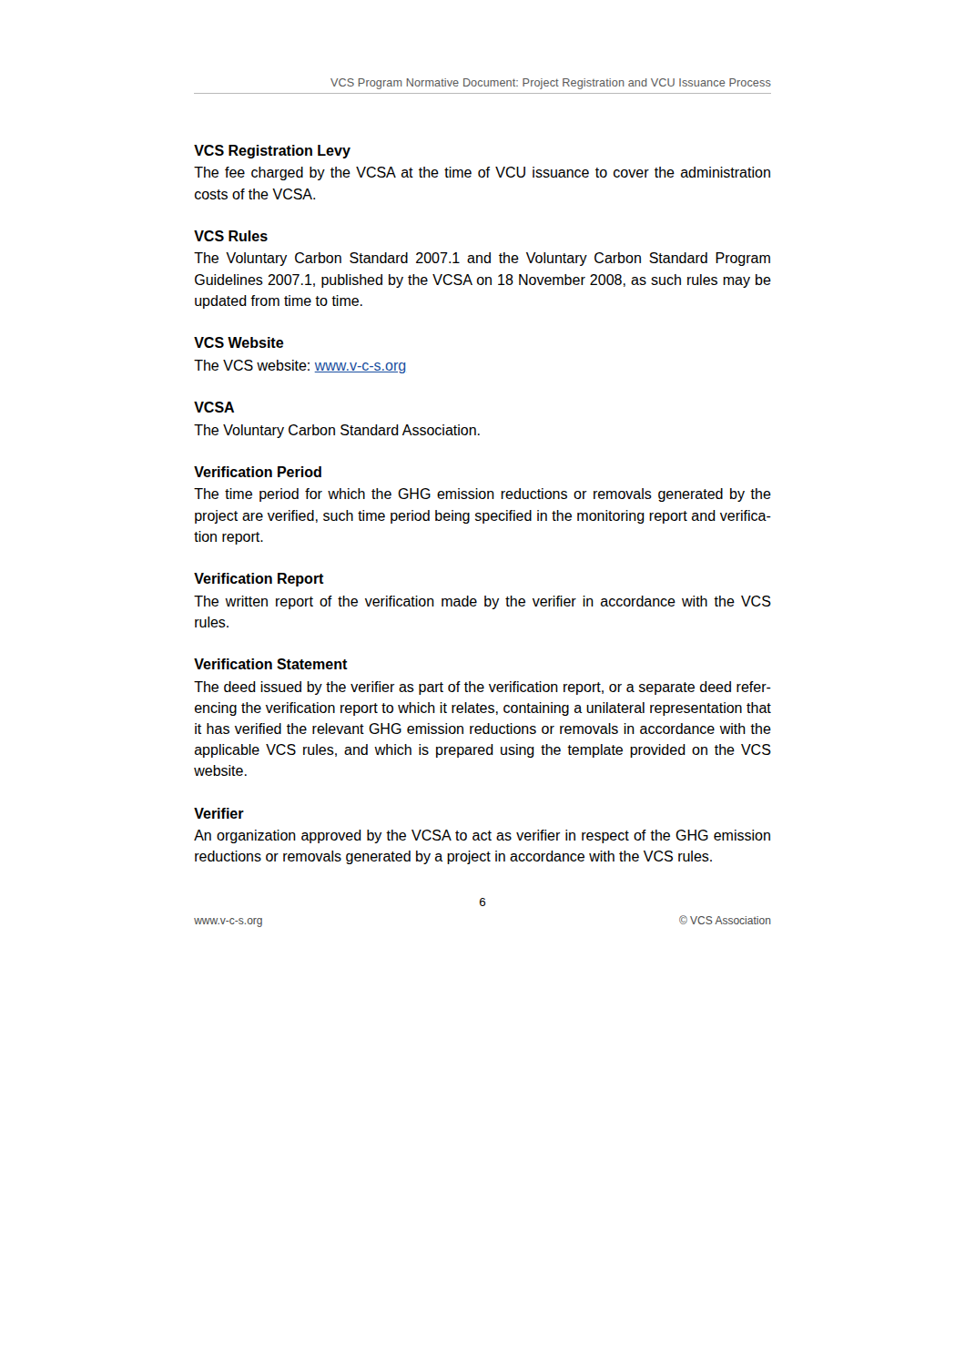VCS Program Normative Document: Project Registration and VCU Issuance Process
VCS Registration Levy
The fee charged by the VCSA at the time of VCU issuance to cover the administration costs of the VCSA.
VCS Rules
The Voluntary Carbon Standard 2007.1 and the Voluntary Carbon Standard Program Guidelines 2007.1, published by the VCSA on 18 November 2008, as such rules may be updated from time to time.
VCS Website
The VCS website: www.v-c-s.org
VCSA
The Voluntary Carbon Standard Association.
Verification Period
The time period for which the GHG emission reductions or removals generated by the project are verified, such time period being specified in the monitoring report and verification report.
Verification Report
The written report of the verification made by the verifier in accordance with the VCS rules.
Verification Statement
The deed issued by the verifier as part of the verification report, or a separate deed referencing the verification report to which it relates, containing a unilateral representation that it has verified the relevant GHG emission reductions or removals in accordance with the applicable VCS rules, and which is prepared using the template provided on the VCS website.
Verifier
An organization approved by the VCSA to act as verifier in respect of the GHG emission reductions or removals generated by a project in accordance with the VCS rules.
6
www.v-c-s.org
© VCS Association